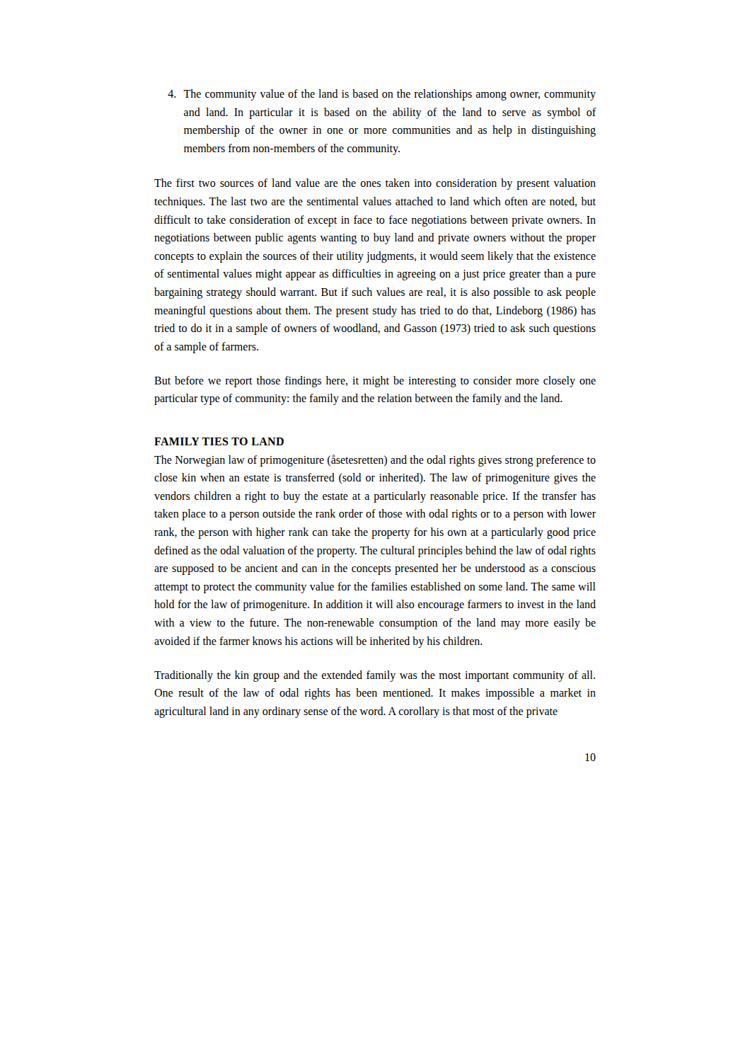The community value of the land is based on the relationships among owner, community and land. In particular it is based on the ability of the land to serve as symbol of membership of the owner in one or more communities and as help in distinguishing members from non-members of the community.
The first two sources of land value are the ones taken into consideration by present valuation techniques. The last two are the sentimental values attached to land which often are noted, but difficult to take consideration of except in face to face negotiations between private owners. In negotiations between public agents wanting to buy land and private owners without the proper concepts to explain the sources of their utility judgments, it would seem likely that the existence of sentimental values might appear as difficulties in agreeing on a just price greater than a pure bargaining strategy should warrant. But if such values are real, it is also possible to ask people meaningful questions about them. The present study has tried to do that, Lindeborg (1986) has tried to do it in a sample of owners of woodland, and Gasson (1973) tried to ask such questions of a sample of farmers.
But before we report those findings here, it might be interesting to consider more closely one particular type of community: the family and the relation between the family and the land.
Family ties to land
The Norwegian law of primogeniture (åsetesretten) and the odal rights gives strong preference to close kin when an estate is transferred (sold or inherited). The law of primogeniture gives the vendors children a right to buy the estate at a particularly reasonable price. If the transfer has taken place to a person outside the rank order of those with odal rights or to a person with lower rank, the person with higher rank can take the property for his own at a particularly good price defined as the odal valuation of the property. The cultural principles behind the law of odal rights are supposed to be ancient and can in the concepts presented her be understood as a conscious attempt to protect the community value for the families established on some land. The same will hold for the law of primogeniture. In addition it will also encourage farmers to invest in the land with a view to the future. The non-renewable consumption of the land may more easily be avoided if the farmer knows his actions will be inherited by his children.
Traditionally the kin group and the extended family was the most important community of all. One result of the law of odal rights has been mentioned. It makes impossible a market in agricultural land in any ordinary sense of the word. A corollary is that most of the private
10